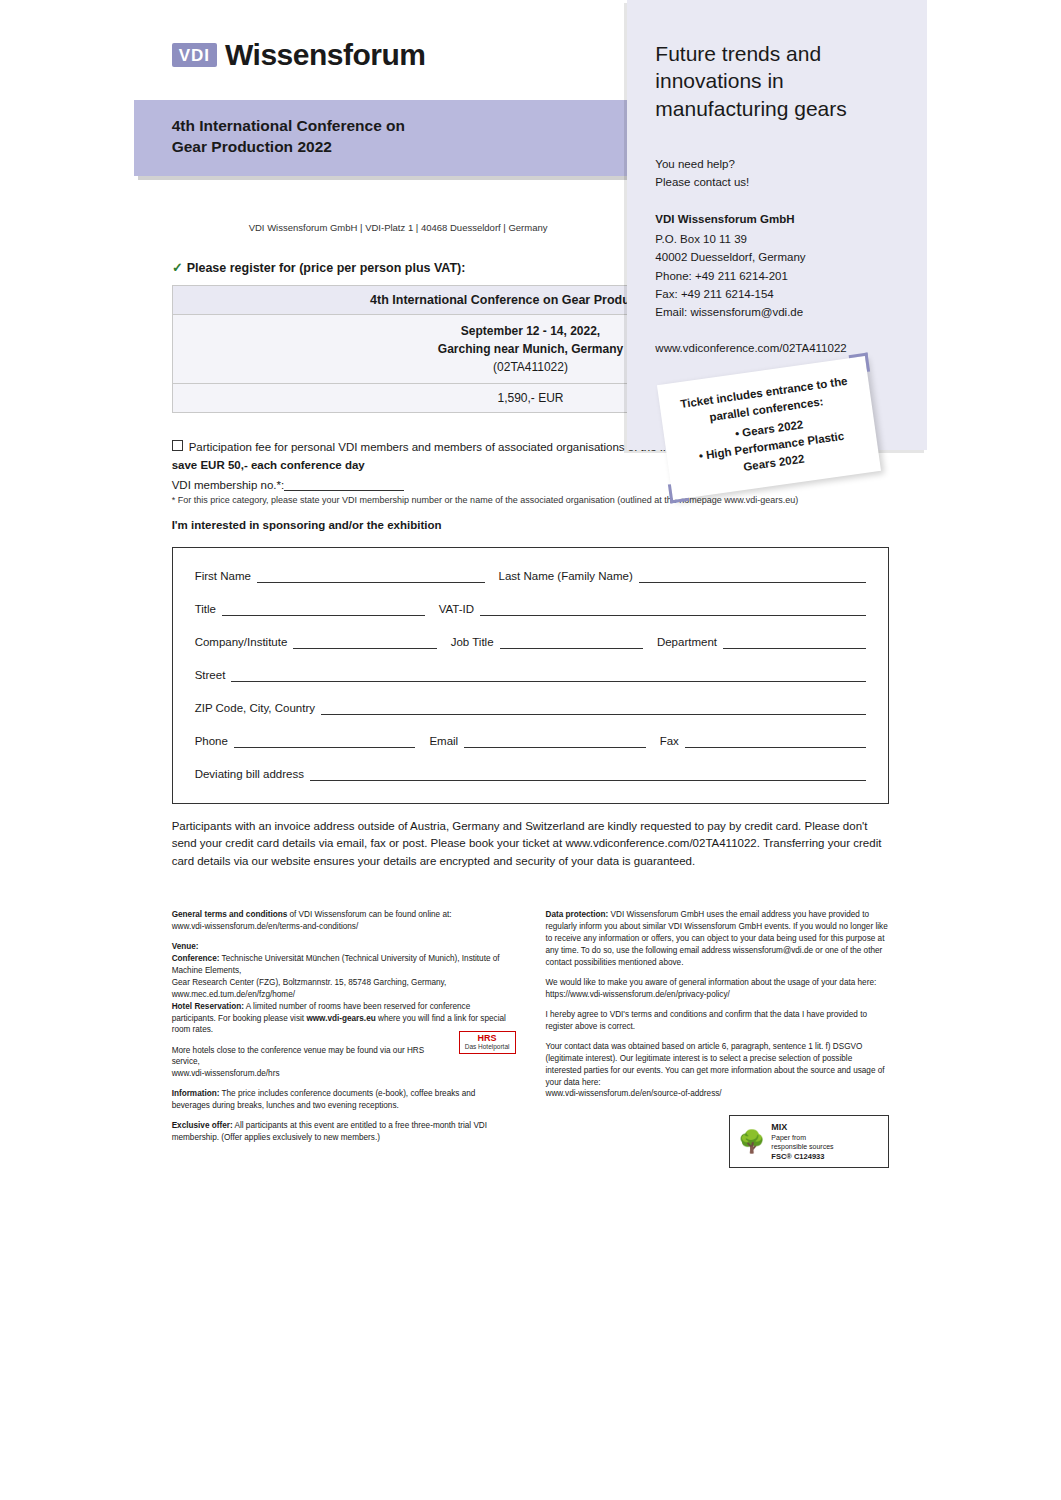VDI Wissensforum
4th International Conference on
Gear Production 2022
Future trends and innovations in manufacturing gears
You need help?
Please contact us!
VDI Wissensforum GmbH P.O. Box 10 11 39
40002 Duesseldorf, Germany
Phone: +49 211 6214-201
Fax: +49 211 6214-154
Email: wissensforum@vdi.de
www.vdiconference.com/02TA411022
VDI Wissensforum GmbH | VDI-Platz 1 | 40468 Duesseldorf | Germany
Ticket includes entrance to the parallel conferences:
• Gears 2022
• High Performance Plastic Gears 2022
✓Please register for (price per person plus VAT):
| 4th International Conference on Gear Production 2022 |
| September 12 - 14, 2022, Garching near Munich, Germany (02TA411022) |
| 1,590,- EUR |
www
Participation fee for personal VDI members and members of associated organisations of the International Conference on Gears 2022 save EUR 50,- each conference day
VDI membership no.*:
* For this price category, please state your VDI membership number or the name of the associated organisation (outlined at the homepage www.vdi-gears.eu)
I'm interested in sponsoring and/or the exhibition
First Name
Last Name (Family Name)
Title
VAT-ID
Company/Institute
Job Title
Department
Street
ZIP Code, City, Country
Phone
Email
Fax
Deviating bill address
Participants with an invoice address outside of Austria, Germany and Switzerland are kindly requested to pay by credit card. Please don't send your credit card details via email, fax or post. Please book your ticket at www.vdiconference.com/02TA411022. Transferring your credit card details via our website ensures your details are encrypted and security of your data is guaranteed.
General terms and conditions of VDI Wissensforum can be found online at:
www.vdi-wissensforum.de/en/terms-and-conditions/
Venue:
Conference: Technische Universität München (Technical University of Munich), Institute of Machine Elements,
Gear Research Center (FZG), Boltzmannstr. 15, 85748 Garching, Germany, www.mec.ed.tum.de/en/fzg/home/
Hotel Reservation: A limited number of rooms have been reserved for conference participants. For booking please visit www.vdi-gears.eu where you will find a link for special room rates.
HRSDas Hotelportal More hotels close to the conference venue may be found via our HRS service,
www.vdi-wissensforum.de/hrs
Information: The price includes conference documents (e-book), coffee breaks and beverages during breaks, lunches and two evening receptions.
Exclusive offer: All participants at this event are entitled to a free three-month trial VDI membership. (Offer applies exclusively to new members.)
Data protection: VDI Wissensforum GmbH uses the email address you have provided to regularly inform you about similar VDI Wissensforum GmbH events. If you would no longer like to receive any information or offers, you can object to your data being used for this purpose at any time. To do so, use the following email address wissensforum@vdi.de or one of the other contact possibilities mentioned above.
We would like to make you aware of general information about the usage of your data here:
https://www.vdi-wissensforum.de/en/privacy-policy/
I hereby agree to VDI's terms and conditions and confirm that the data I have provided to register above is correct.
Your contact data was obtained based on article 6, paragraph, sentence 1 lit. f) DSGVO (legitimate interest). Our legitimate interest is to select a precise selection of possible interested parties for our events. You can get more information about the source and usage of your data here:
www.vdi-wissensforum.de/en/source-of-address/
🌳
MIX
Paper from
responsible sources
FSC® C124933